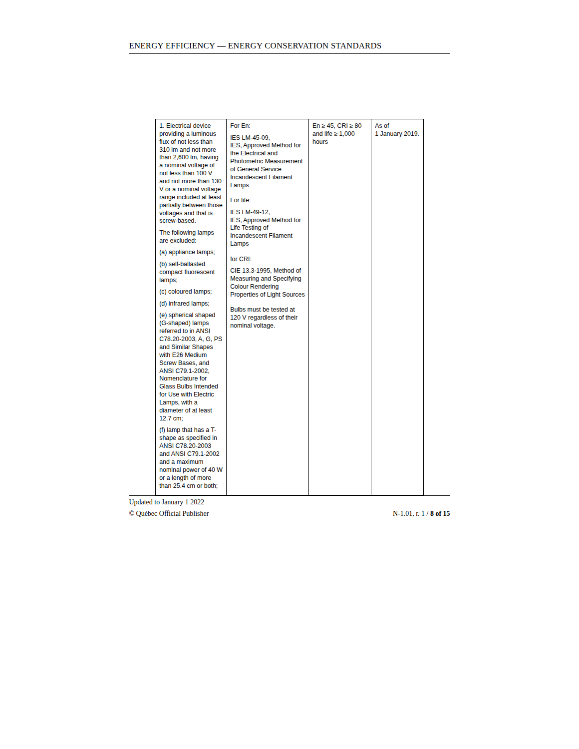ENERGY EFFICIENCY — ENERGY CONSERVATION STANDARDS
| 1. Electrical device providing a luminous flux of not less than 310 lm and not more than 2,600 lm, having a nominal voltage of not less than 100 V and not more than 130 V or a nominal voltage range included at least partially between those voltages and that is screw-based. The following lamps are excluded: (a) appliance lamps; (b) self-ballasted compact fluorescent lamps; (c) coloured lamps; (d) infrared lamps; (e) spherical shaped (G-shaped) lamps referred to in ANSI C78.20-2003, A, G, PS and Similar Shapes with E26 Medium Screw Bases, and ANSI C79.1-2002, Nomenclature for Glass Bulbs Intended for Use with Electric Lamps, with a diameter of at least 12.7 cm; (f) lamp that has a T-shape as specified in ANSI C78.20-2003 and ANSI C79.1-2002 and a maximum nominal power of 40 W or a length of more than 25.4 cm or both; | For En: IES LM-45-09, IES, Approved Method for the Electrical and Photometric Measurement of General Service Incandescent Filament Lamps For life: IES LM-49-12, IES, Approved Method for Life Testing of Incandescent Filament Lamps for CRI: CIE 13.3-1995, Method of Measuring and Specifying Colour Rendering Properties of Light Sources Bulbs must be tested at 120 V regardless of their nominal voltage. | En ≥ 45, CRI ≥ 80 and life ≥ 1,000 hours | As of 1 January 2019. |
Updated to January 1 2022
© Québec Official Publisher N-1.01, r. 1 / 8 of 15